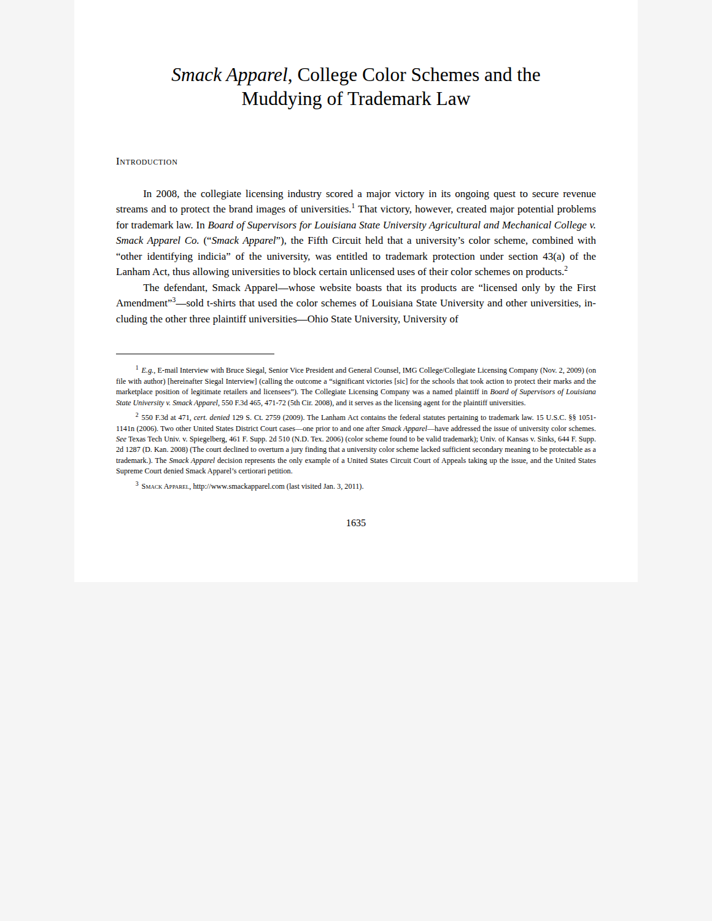Smack Apparel, College Color Schemes and the Muddying of Trademark Law
Introduction
In 2008, the collegiate licensing industry scored a major victory in its ongoing quest to secure revenue streams and to protect the brand images of universities.1 That victory, however, created major potential problems for trademark law. In Board of Supervisors for Louisiana State University Agricultural and Mechanical College v. Smack Apparel Co. (“Smack Apparel”), the Fifth Circuit held that a university’s color scheme, combined with “other identifying indicia” of the university, was entitled to trademark protection under section 43(a) of the Lanham Act, thus allowing universities to block certain unlicensed uses of their color schemes on products.2
The defendant, Smack Apparel—whose website boasts that its products are “licensed only by the First Amendment”3—sold t-shirts that used the color schemes of Louisiana State University and other universities, including the other three plaintiff universities—Ohio State University, University of
1 E.g., E-mail Interview with Bruce Siegal, Senior Vice President and General Counsel, IMG College/Collegiate Licensing Company (Nov. 2, 2009) (on file with author) [hereinafter Siegal Interview] (calling the outcome a “significant victories [sic] for the schools that took action to protect their marks and the marketplace position of legitimate retailers and licensees”). The Collegiate Licensing Company was a named plaintiff in Board of Supervisors of Louisiana State University v. Smack Apparel, 550 F.3d 465, 471-72 (5th Cir. 2008), and it serves as the licensing agent for the plaintiff universities.
2550 F.3d at 471, cert. denied 129 S. Ct. 2759 (2009). The Lanham Act contains the federal statutes pertaining to trademark law. 15 U.S.C. §§ 1051-1141n (2006). Two other United States District Court cases—one prior to and one after Smack Apparel—have addressed the issue of university color schemes. See Texas Tech Univ. v. Spiegelberg, 461 F. Supp. 2d 510 (N.D. Tex. 2006) (color scheme found to be valid trademark); Univ. of Kansas v. Sinks, 644 F. Supp. 2d 1287 (D. Kan. 2008) (The court declined to overturn a jury finding that a university color scheme lacked sufficient secondary meaning to be protectable as a trademark.). The Smack Apparel decision represents the only example of a United States Circuit Court of Appeals taking up the issue, and the United States Supreme Court denied Smack Apparel’s certiorari petition.
3 Smack Apparel, http://www.smackapparel.com (last visited Jan. 3, 2011).
1635